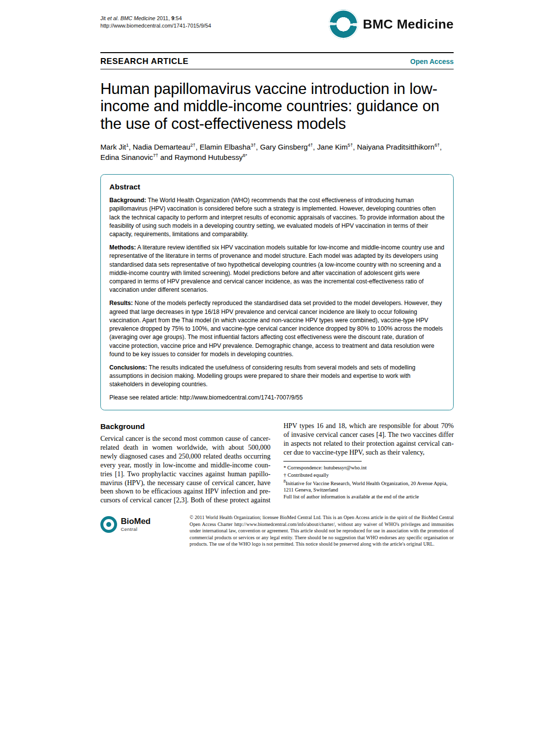Jit et al. BMC Medicine 2011, 9:54
http://www.biomedcentral.com/1741-7015/9/54
BMC Medicine
RESEARCH ARTICLE
Open Access
Human papillomavirus vaccine introduction in low-income and middle-income countries: guidance on the use of cost-effectiveness models
Mark Jit1, Nadia Demarteau2†, Elamin Elbasha3†, Gary Ginsberg4†, Jane Kim5†, Naiyana Praditsitthikorn6†, Edina Sinanovic7† and Raymond Hutubessy8*
Abstract
Background: The World Health Organization (WHO) recommends that the cost effectiveness of introducing human papillomavirus (HPV) vaccination is considered before such a strategy is implemented. However, developing countries often lack the technical capacity to perform and interpret results of economic appraisals of vaccines. To provide information about the feasibility of using such models in a developing country setting, we evaluated models of HPV vaccination in terms of their capacity, requirements, limitations and comparability.
Methods: A literature review identified six HPV vaccination models suitable for low-income and middle-income country use and representative of the literature in terms of provenance and model structure. Each model was adapted by its developers using standardised data sets representative of two hypothetical developing countries (a low-income country with no screening and a middle-income country with limited screening). Model predictions before and after vaccination of adolescent girls were compared in terms of HPV prevalence and cervical cancer incidence, as was the incremental cost-effectiveness ratio of vaccination under different scenarios.
Results: None of the models perfectly reproduced the standardised data set provided to the model developers. However, they agreed that large decreases in type 16/18 HPV prevalence and cervical cancer incidence are likely to occur following vaccination. Apart from the Thai model (in which vaccine and non-vaccine HPV types were combined), vaccine-type HPV prevalence dropped by 75% to 100%, and vaccine-type cervical cancer incidence dropped by 80% to 100% across the models (averaging over age groups). The most influential factors affecting cost effectiveness were the discount rate, duration of vaccine protection, vaccine price and HPV prevalence. Demographic change, access to treatment and data resolution were found to be key issues to consider for models in developing countries.
Conclusions: The results indicated the usefulness of considering results from several models and sets of modelling assumptions in decision making. Modelling groups were prepared to share their models and expertise to work with stakeholders in developing countries.
Please see related article: http://www.biomedcentral.com/1741-7007/9/55
Background
Cervical cancer is the second most common cause of cancer-related death in women worldwide, with about 500,000 newly diagnosed cases and 250,000 related deaths occurring every year, mostly in low-income and middle-income countries [1]. Two prophylactic vaccines against human papillomavirus (HPV), the necessary cause of cervical cancer, have been shown to be efficacious against HPV infection and precursors of cervical cancer [2,3]. Both of these protect against HPV types 16 and 18, which are responsible for about 70% of invasive cervical cancer cases [4]. The two vaccines differ in aspects not related to their protection against cervical cancer due to vaccine-type HPV, such as their valency,
* Correspondence: hutubessyr@who.int
† Contributed equally
8Initiative for Vaccine Research, World Health Organization, 20 Avenue Appia, 1211 Geneva, Switzerland
Full list of author information is available at the end of the article
BioMedCentral
© 2011 World Health Organization; licensee BioMed Central Ltd. This is an Open Access article in the spirit of the BioMed Central Open Access Charter http://www.biomedcentral.com/info/about/charter/, without any waiver of WHO's privileges and immunities under international law, convention or agreement. This article should not be reproduced for use in association with the promotion of commercial products or services or any legal entity. There should be no suggestion that WHO endorses any specific organisation or products. The use of the WHO logo is not permitted. This notice should be preserved along with the article's original URL.